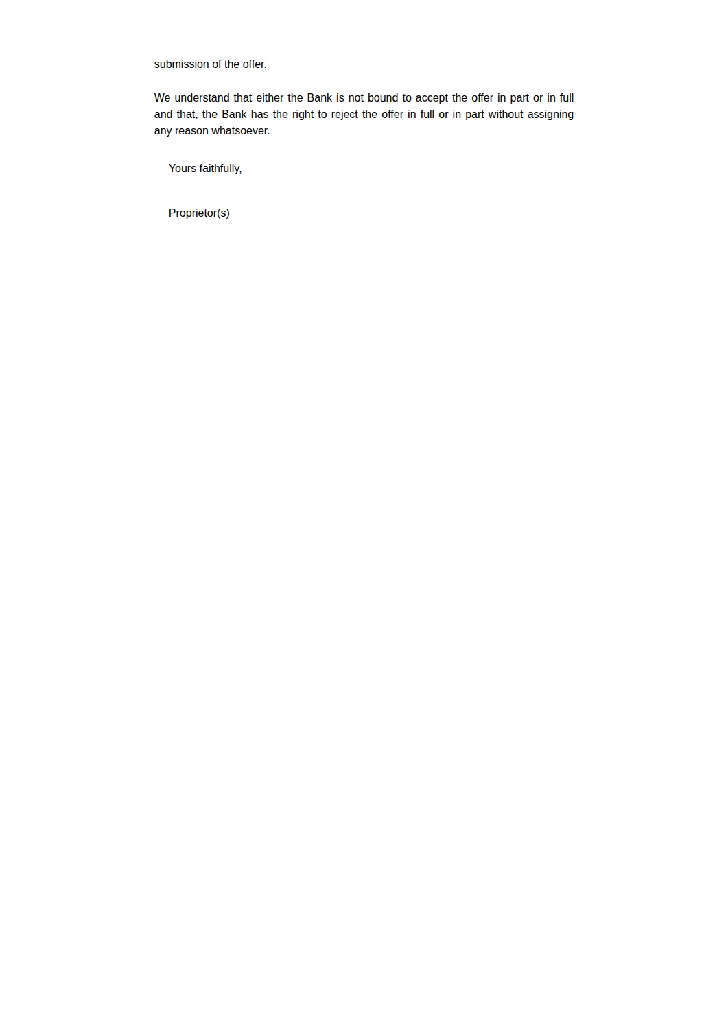submission of the offer.
We understand that either the Bank is not bound to accept the offer in part or in full and that, the Bank has the right to reject the offer in full or in part without assigning any reason whatsoever.
Yours faithfully,
Proprietor(s)